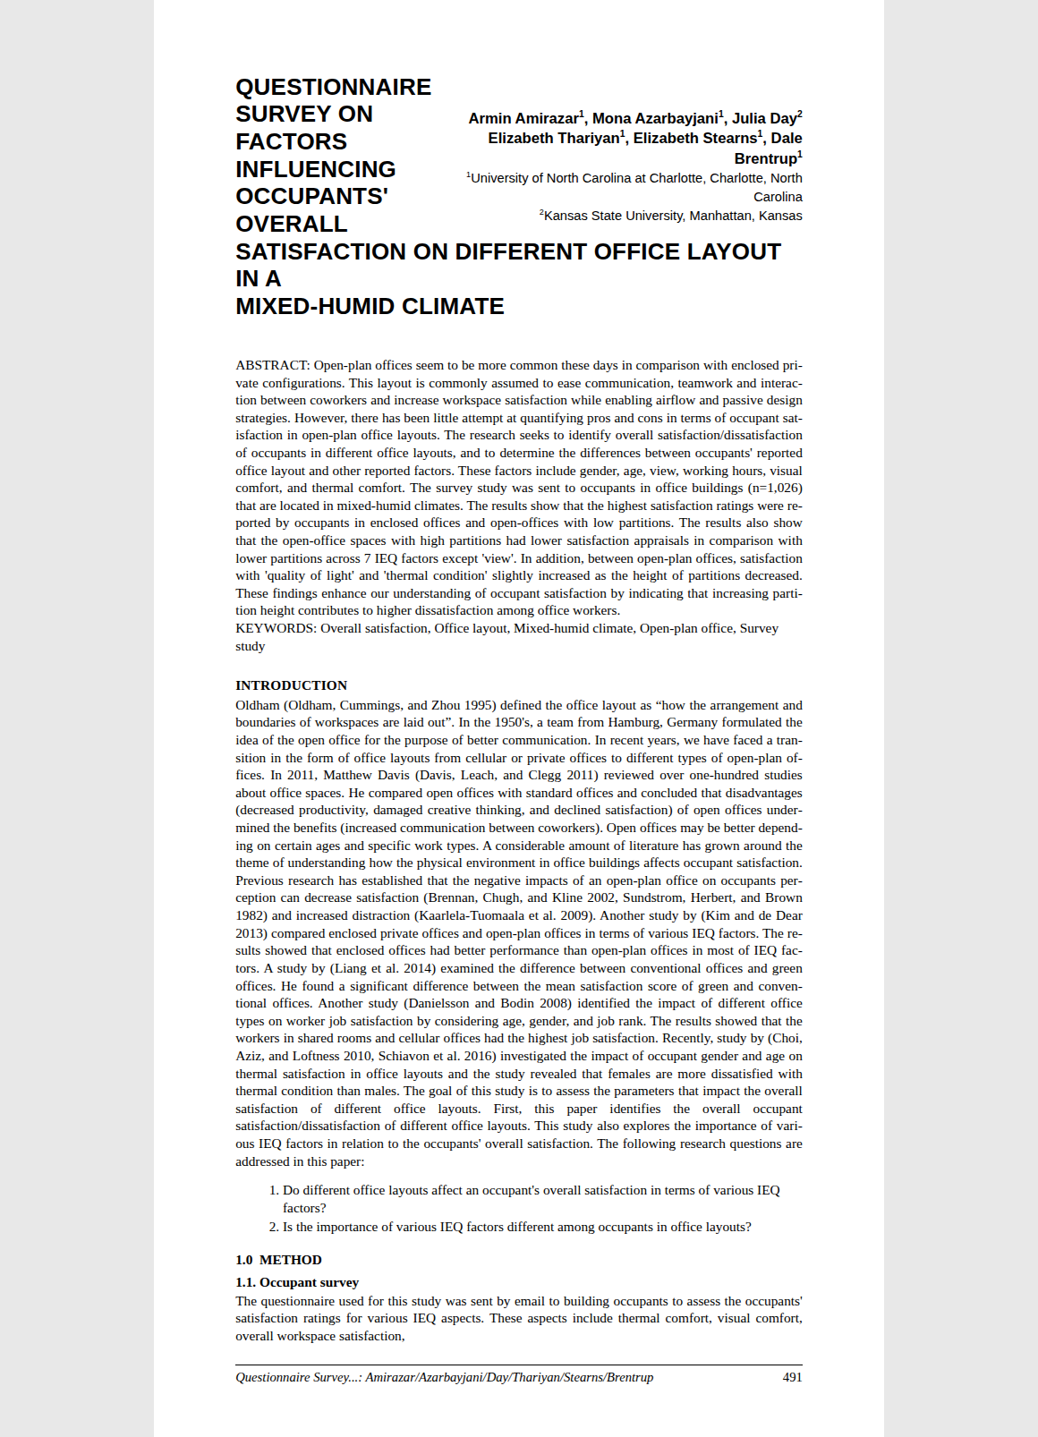Armin Amirazar1, Mona Azarbayjani1, Julia Day2
Elizabeth Thariyan1, Elizabeth Stearns1, Dale Brentrup1
1University of North Carolina at Charlotte, Charlotte, North Carolina
2Kansas State University, Manhattan, Kansas
Questionnaire survey on factors influencing occupants'
overall satisfaction on different office layout in a
mixed-humid climate
ABSTRACT: Open-plan offices seem to be more common these days in comparison with enclosed private configurations. This layout is commonly assumed to ease communication, teamwork and interaction between coworkers and increase workspace satisfaction while enabling airflow and passive design strategies. However, there has been little attempt at quantifying pros and cons in terms of occupant satisfaction in open-plan office layouts. The research seeks to identify overall satisfaction/dissatisfaction of occupants in different office layouts, and to determine the differences between occupants' reported office layout and other reported factors. These factors include gender, age, view, working hours, visual comfort, and thermal comfort. The survey study was sent to occupants in office buildings (n=1,026) that are located in mixed-humid climates. The results show that the highest satisfaction ratings were reported by occupants in enclosed offices and open-offices with low partitions. The results also show that the open-office spaces with high partitions had lower satisfaction appraisals in comparison with lower partitions across 7 IEQ factors except 'view'. In addition, between open-plan offices, satisfaction with 'quality of light' and 'thermal condition' slightly increased as the height of partitions decreased. These findings enhance our understanding of occupant satisfaction by indicating that increasing partition height contributes to higher dissatisfaction among office workers.
KEYWORDS: Overall satisfaction, Office layout, Mixed-humid climate, Open-plan office, Survey study
Introduction
Oldham (Oldham, Cummings, and Zhou 1995) defined the office layout as “how the arrangement and boundaries of workspaces are laid out”. In the 1950's, a team from Hamburg, Germany formulated the idea of the open office for the purpose of better communication. In recent years, we have faced a transition in the form of office layouts from cellular or private offices to different types of open-plan offices. In 2011, Matthew Davis (Davis, Leach, and Clegg 2011) reviewed over one-hundred studies about office spaces. He compared open offices with standard offices and concluded that disadvantages (decreased productivity, damaged creative thinking, and declined satisfaction) of open offices undermined the benefits (increased communication between coworkers). Open offices may be better depending on certain ages and specific work types. A considerable amount of literature has grown around the theme of understanding how the physical environment in office buildings affects occupant satisfaction. Previous research has established that the negative impacts of an open-plan office on occupants perception can decrease satisfaction (Brennan, Chugh, and Kline 2002, Sundstrom, Herbert, and Brown 1982) and increased distraction (Kaarlela-Tuomaala et al. 2009). Another study by (Kim and de Dear 2013) compared enclosed private offices and open-plan offices in terms of various IEQ factors. The results showed that enclosed offices had better performance than open-plan offices in most of IEQ factors. A study by (Liang et al. 2014) examined the difference between conventional offices and green offices. He found a significant difference between the mean satisfaction score of green and conventional offices. Another study (Danielsson and Bodin 2008) identified the impact of different office types on worker job satisfaction by considering age, gender, and job rank. The results showed that the workers in shared rooms and cellular offices had the highest job satisfaction. Recently, study by (Choi, Aziz, and Loftness 2010, Schiavon et al. 2016) investigated the impact of occupant gender and age on thermal satisfaction in office layouts and the study revealed that females are more dissatisfied with thermal condition than males. The goal of this study is to assess the parameters that impact the overall satisfaction of different office layouts. First, this paper identifies the overall occupant satisfaction/dissatisfaction of different office layouts. This study also explores the importance of various IEQ factors in relation to the occupants' overall satisfaction. The following research questions are addressed in this paper:
Do different office layouts affect an occupant's overall satisfaction in terms of various IEQ factors?
Is the importance of various IEQ factors different among occupants in office layouts?
1.0 METHOD
1.1. Occupant survey
The questionnaire used for this study was sent by email to building occupants to assess the occupants' satisfaction ratings for various IEQ aspects. These aspects include thermal comfort, visual comfort, overall workspace satisfaction,
Questionnaire Survey...: Amirazar/Azarbayjani/Day/Thariyan/Stearns/Brentrup 491